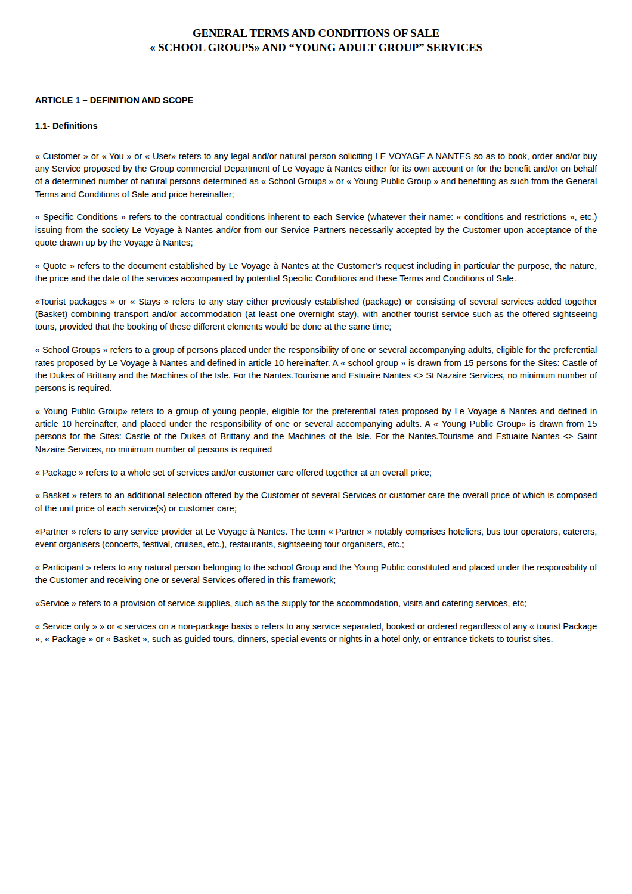General Terms and Conditions of Sale
« School Groups» and “Young Adult Group” Services
Article 1 – Definition and Scope
1.1- Definitions
« Customer » or « You » or « User» refers to any legal and/or natural person soliciting LE VOYAGE A NANTES so as to book, order and/or buy any Service proposed by the Group commercial Department of Le Voyage à Nantes either for its own account or for the benefit and/or on behalf of a determined number of natural persons determined as « School Groups » or « Young Public Group » and benefiting as such from the General Terms and Conditions of Sale and price hereinafter;
« Specific Conditions » refers to the contractual conditions inherent to each Service (whatever their name: « conditions and restrictions », etc.) issuing from the society Le Voyage à Nantes and/or from our Service Partners necessarily accepted by the Customer upon acceptance of the quote drawn up by the Voyage à Nantes;
« Quote » refers to the document established by Le Voyage à Nantes at the Customer’s request including in particular the purpose, the nature, the price and the date of the services accompanied by potential Specific Conditions and these Terms and Conditions of Sale.
«Tourist packages » or « Stays » refers to any stay either previously established (package) or consisting of several services added together (Basket) combining transport and/or accommodation (at least one overnight stay), with another tourist service such as the offered sightseeing tours, provided that the booking of these different elements would be done at the same time;
« School Groups » refers to a group of persons placed under the responsibility of one or several accompanying adults, eligible for the preferential rates proposed by Le Voyage à Nantes and defined in article 10 hereinafter. A « school group » is drawn from 15 persons for the Sites: Castle of the Dukes of Brittany and the Machines of the Isle. For the Nantes.Tourisme and Estuaire Nantes <> St Nazaire Services, no minimum number of persons is required.
« Young Public Group» refers to a group of young people, eligible for the preferential rates proposed by Le Voyage à Nantes and defined in article 10 hereinafter, and placed under the responsibility of one or several accompanying adults. A « Young Public Group» is drawn from 15 persons for the Sites: Castle of the Dukes of Brittany and the Machines of the Isle. For the Nantes.Tourisme and Estuaire Nantes <> Saint Nazaire Services, no minimum number of persons is required
« Package » refers to a whole set of services and/or customer care offered together at an overall price;
« Basket » refers to an additional selection offered by the Customer of several Services or customer care the overall price of which is composed of the unit price of each service(s) or customer care;
«Partner » refers to any service provider at Le Voyage à Nantes. The term « Partner » notably comprises hoteliers, bus tour operators, caterers, event organisers (concerts, festival, cruises, etc.), restaurants, sightseeing tour organisers, etc.;
« Participant » refers to any natural person belonging to the school Group and the Young Public constituted and placed under the responsibility of the Customer and receiving one or several Services offered in this framework;
«Service » refers to a provision of service supplies, such as the supply for the accommodation, visits and catering services, etc;
« Service only » » or « services on a non-package basis » refers to any service separated, booked or ordered regardless of any « tourist Package », « Package » or « Basket », such as guided tours, dinners, special events or nights in a hotel only, or entrance tickets to tourist sites.